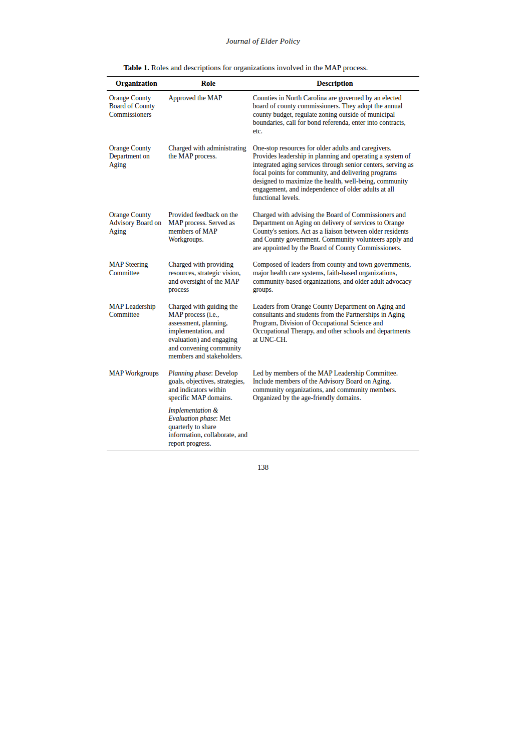Journal of Elder Policy
Table 1. Roles and descriptions for organizations involved in the MAP process.
| Organization | Role | Description |
| --- | --- | --- |
| Orange County Board of County Commissioners | Approved the MAP | Counties in North Carolina are governed by an elected board of county commissioners. They adopt the annual county budget, regulate zoning outside of municipal boundaries, call for bond referenda, enter into contracts, etc. |
| Orange County Department on Aging | Charged with administrating the MAP process. | One-stop resources for older adults and caregivers. Provides leadership in planning and operating a system of integrated aging services through senior centers, serving as focal points for community, and delivering programs designed to maximize the health, well-being, community engagement, and independence of older adults at all functional levels. |
| Orange County Advisory Board on Aging | Provided feedback on the MAP process. Served as members of MAP Workgroups. | Charged with advising the Board of Commissioners and Department on Aging on delivery of services to Orange County's seniors. Act as a liaison between older residents and County government. Community volunteers apply and are appointed by the Board of County Commissioners. |
| MAP Steering Committee | Charged with providing resources, strategic vision, and oversight of the MAP process | Composed of leaders from county and town governments, major health care systems, faith-based organizations, community-based organizations, and older adult advocacy groups. |
| MAP Leadership Committee | Charged with guiding the MAP process (i.e., assessment, planning, implementation, and evaluation) and engaging and convening community members and stakeholders. | Leaders from Orange County Department on Aging and consultants and students from the Partnerships in Aging Program, Division of Occupational Science and Occupational Therapy, and other schools and departments at UNC-CH. |
| MAP Workgroups | Planning phase : Develop goals, objectives, strategies, and indicators within specific MAP domains. Implementation & Evaluation phase : Met quarterly to share information, collaborate, and report progress. | Led by members of the MAP Leadership Committee. Include members of the Advisory Board on Aging, community organizations, and community members. Organized by the age-friendly domains. |
138